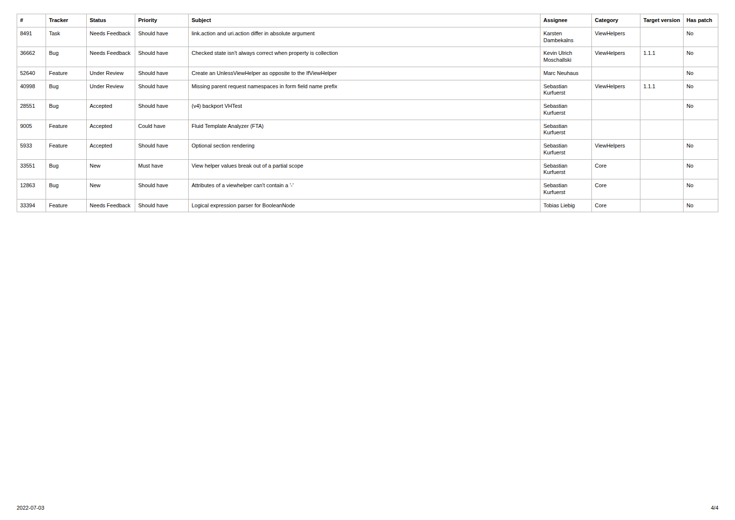| # | Tracker | Status | Priority | Subject | Assignee | Category | Target version | Has patch |
| --- | --- | --- | --- | --- | --- | --- | --- | --- |
| 8491 | Task | Needs Feedback | Should have | link.action and uri.action differ in absolute argument | Karsten Dambekalns | ViewHelpers | | No |
| 36662 | Bug | Needs Feedback | Should have | Checked state isn't always correct when property is collection | Kevin Ulrich Moschallski | ViewHelpers | 1.1.1 | No |
| 52640 | Feature | Under Review | Should have | Create an UnlessViewHelper as opposite to the IfViewHelper | Marc Neuhaus | | | No |
| 40998 | Bug | Under Review | Should have | Missing parent request namespaces in form field name prefix | Sebastian Kurfuerst | ViewHelpers | 1.1.1 | No |
| 28551 | Bug | Accepted | Should have | (v4) backport VHTest | Sebastian Kurfuerst | | | No |
| 9005 | Feature | Accepted | Could have | Fluid Template Analyzer (FTA) | Sebastian Kurfuerst | | | |
| 5933 | Feature | Accepted | Should have | Optional section rendering | Sebastian Kurfuerst | ViewHelpers | | No |
| 33551 | Bug | New | Must have | View helper values break out of a partial scope | Sebastian Kurfuerst | Core | | No |
| 12863 | Bug | New | Should have | Attributes of a viewhelper can't contain a '-' | Sebastian Kurfuerst | Core | | No |
| 33394 | Feature | Needs Feedback | Should have | Logical expression parser for BooleanNode | Tobias Liebig | Core | | No |
2022-07-03 4/4